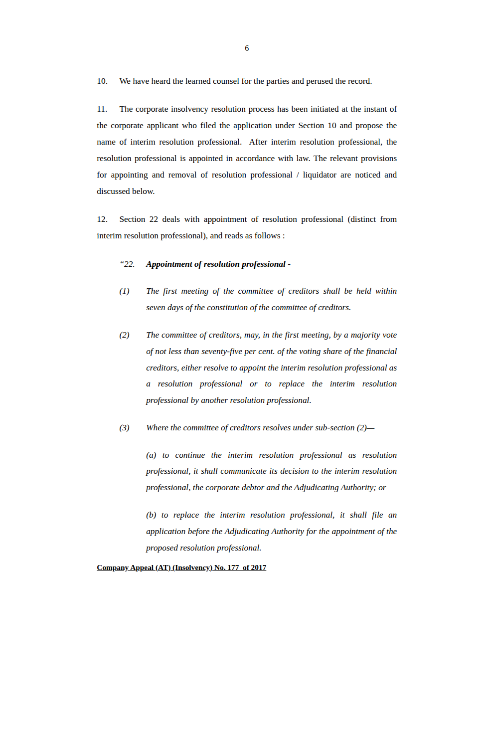6
10. We have heard the learned counsel for the parties and perused the record.
11. The corporate insolvency resolution process has been initiated at the instant of the corporate applicant who filed the application under Section 10 and propose the name of interim resolution professional. After interim resolution professional, the resolution professional is appointed in accordance with law. The relevant provisions for appointing and removal of resolution professional / liquidator are noticed and discussed below.
12. Section 22 deals with appointment of resolution professional (distinct from interim resolution professional), and reads as follows :
“22.
Appointment of resolution professional -
(1)
The first meeting of the committee of creditors shall be held within seven days of the constitution of the committee of creditors.
(2)
The committee of creditors, may, in the first meeting, by a majority vote of not less than seventy-five per cent. of the voting share of the financial creditors, either resolve to appoint the interim resolution professional as a resolution professional or to replace the interim resolution professional by another resolution professional.
(3)
Where the committee of creditors resolves under sub-section (2)—
(a) to continue the interim resolution professional as resolution professional, it shall communicate its decision to the interim resolution professional, the corporate debtor and the Adjudicating Authority; or
(b) to replace the interim resolution professional, it shall file an application before the Adjudicating Authority for the appointment of the proposed resolution professional.
Company Appeal (AT) (Insolvency) No. 177 of 2017